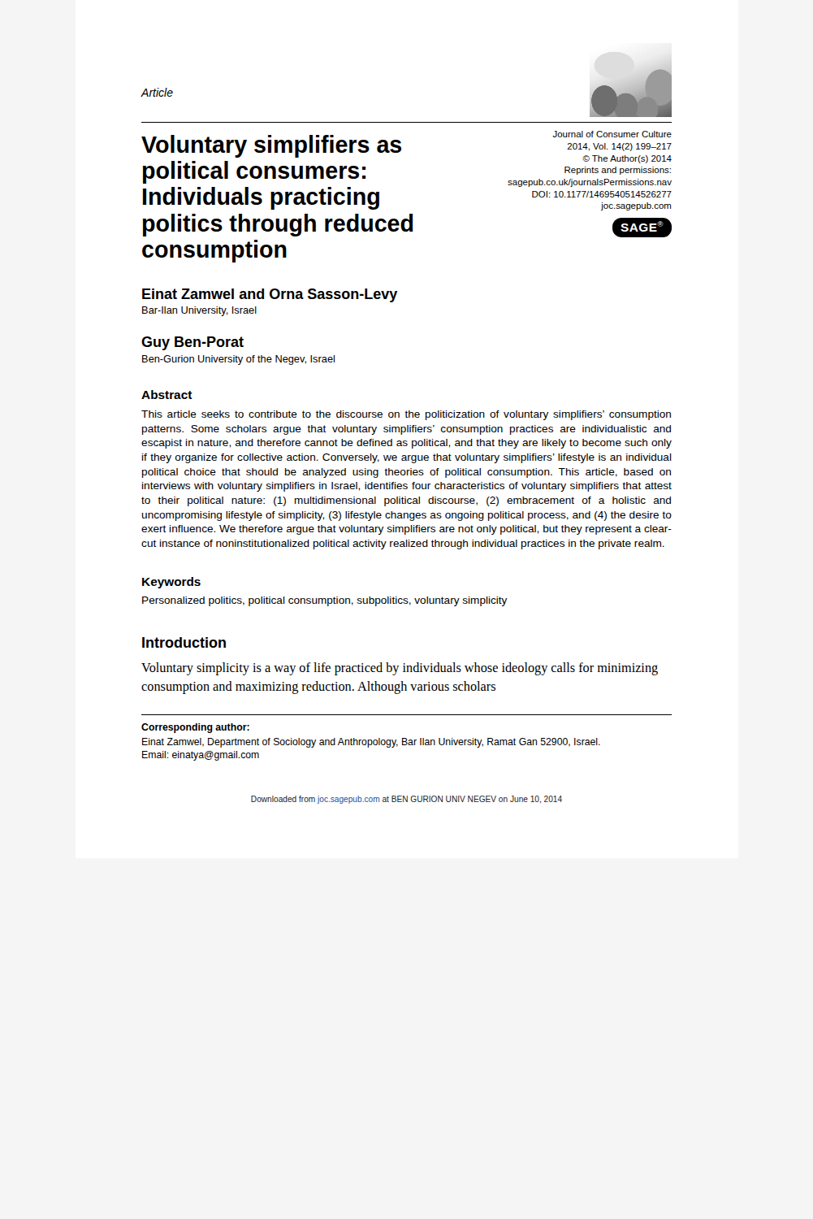Article
Voluntary simplifiers as political consumers: Individuals practicing politics through reduced consumption
Journal of Consumer Culture
2014, Vol. 14(2) 199–217
© The Author(s) 2014
Reprints and permissions:
sagepub.co.uk/journalsPermissions.nav
DOI: 10.1177/1469540514526277
joc.sagepub.com
SAGE®
Einat Zamwel and Orna Sasson-Levy
Bar-Ilan University, Israel
Guy Ben-Porat
Ben-Gurion University of the Negev, Israel
Abstract
This article seeks to contribute to the discourse on the politicization of voluntary simplifiers’ consumption patterns. Some scholars argue that voluntary simplifiers’ consumption practices are individualistic and escapist in nature, and therefore cannot be defined as political, and that they are likely to become such only if they organize for collective action. Conversely, we argue that voluntary simplifiers’ lifestyle is an individual political choice that should be analyzed using theories of political consumption. This article, based on interviews with voluntary simplifiers in Israel, identifies four characteristics of voluntary simplifiers that attest to their political nature: (1) multidimensional political discourse, (2) embracement of a holistic and uncompromising lifestyle of simplicity, (3) lifestyle changes as ongoing political process, and (4) the desire to exert influence. We therefore argue that voluntary simplifiers are not only political, but they represent a clear-cut instance of noninstitutionalized political activity realized through individual practices in the private realm.
Keywords
Personalized politics, political consumption, subpolitics, voluntary simplicity
Introduction
Voluntary simplicity is a way of life practiced by individuals whose ideology calls for minimizing consumption and maximizing reduction. Although various scholars
Corresponding author: Einat Zamwel, Department of Sociology and Anthropology, Bar Ilan University, Ramat Gan 52900, Israel.
Email: einatya@gmail.com
Downloaded from joc.sagepub.com at BEN GURION UNIV NEGEV on June 10, 2014